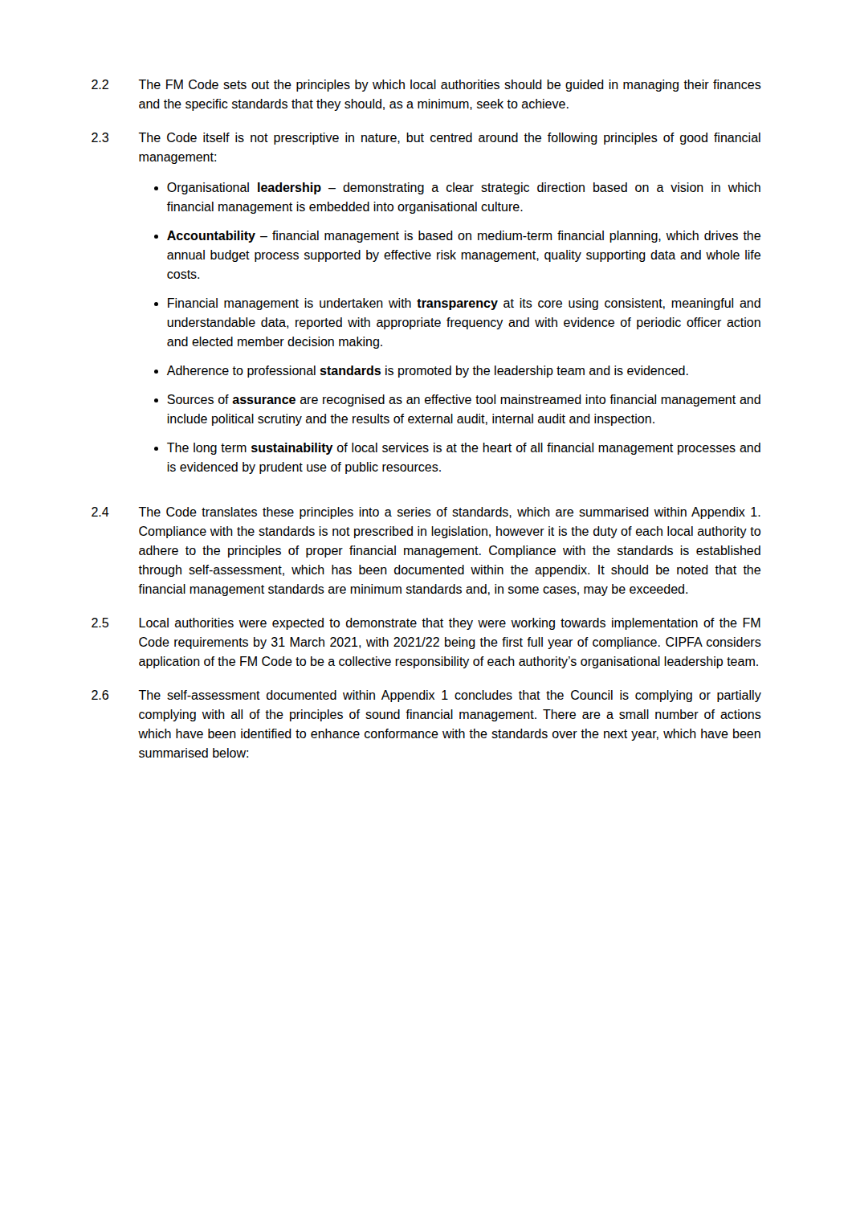2.2
The FM Code sets out the principles by which local authorities should be guided in managing their finances and the specific standards that they should, as a minimum, seek to achieve.
2.3
The Code itself is not prescriptive in nature, but centred around the following principles of good financial management:
Organisational leadership – demonstrating a clear strategic direction based on a vision in which financial management is embedded into organisational culture.
Accountability – financial management is based on medium-term financial planning, which drives the annual budget process supported by effective risk management, quality supporting data and whole life costs.
Financial management is undertaken with transparency at its core using consistent, meaningful and understandable data, reported with appropriate frequency and with evidence of periodic officer action and elected member decision making.
Adherence to professional standards is promoted by the leadership team and is evidenced.
Sources of assurance are recognised as an effective tool mainstreamed into financial management and include political scrutiny and the results of external audit, internal audit and inspection.
The long term sustainability of local services is at the heart of all financial management processes and is evidenced by prudent use of public resources.
2.4
The Code translates these principles into a series of standards, which are summarised within Appendix 1. Compliance with the standards is not prescribed in legislation, however it is the duty of each local authority to adhere to the principles of proper financial management. Compliance with the standards is established through self-assessment, which has been documented within the appendix. It should be noted that the financial management standards are minimum standards and, in some cases, may be exceeded.
2.5
Local authorities were expected to demonstrate that they were working towards implementation of the FM Code requirements by 31 March 2021, with 2021/22 being the first full year of compliance. CIPFA considers application of the FM Code to be a collective responsibility of each authority’s organisational leadership team.
2.6
The self-assessment documented within Appendix 1 concludes that the Council is complying or partially complying with all of the principles of sound financial management. There are a small number of actions which have been identified to enhance conformance with the standards over the next year, which have been summarised below: